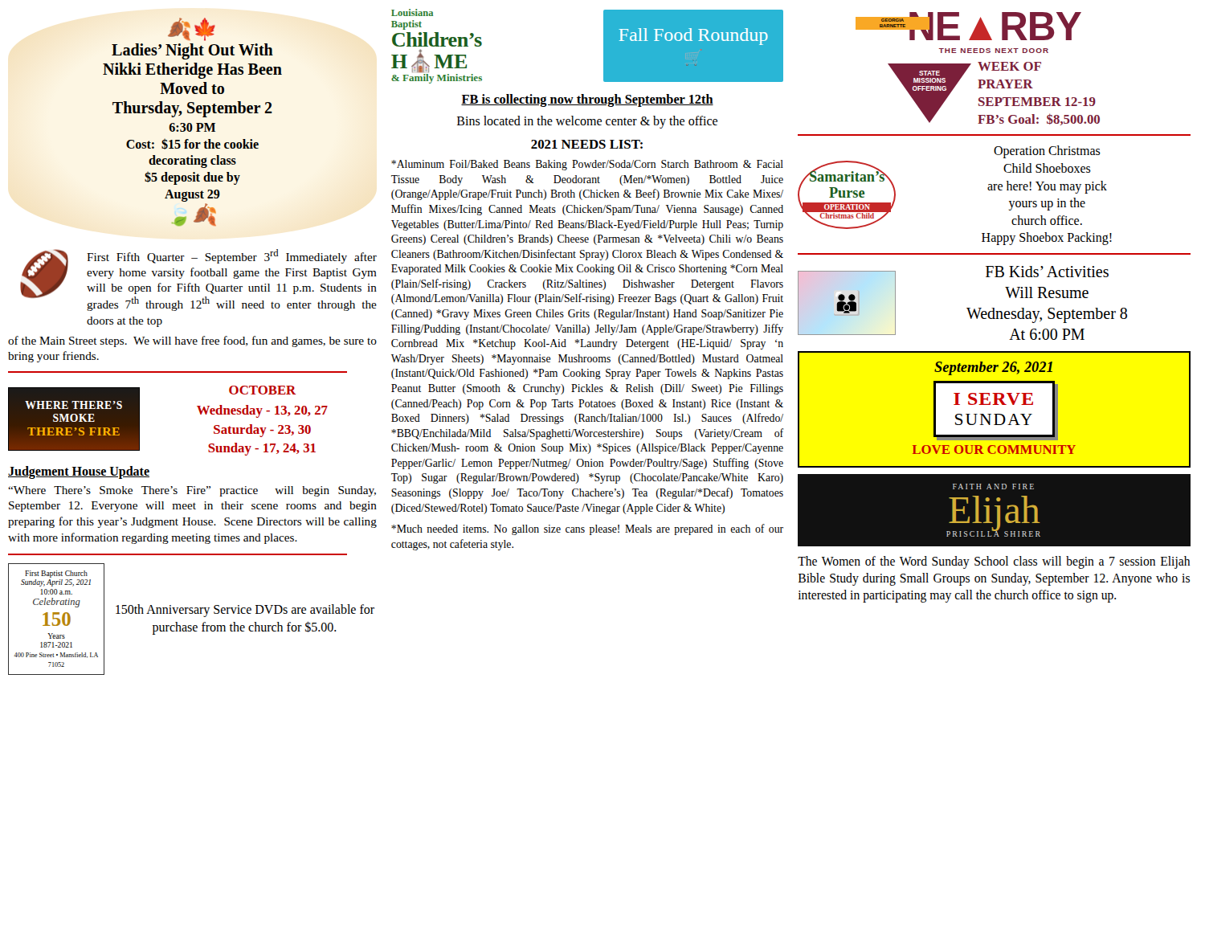🍂🍁
Ladies’ Night Out With
Nikki Etheridge Has Been
Moved to
Thursday, September 2
6:30 PM
Cost: $15 for the cookie
decorating class
$5 deposit due by
August 29
🍃🍂
🏈
First Fifth Quarter – September 3rd Immediately after every home varsity football game the First Baptist Gym will be open for Fifth Quarter until 11 p.m. Students in grades 7th through 12th will need to enter through the doors at the top
of the Main Street steps. We will have free food, fun and games, be sure to bring your friends.
WHERE THERE’S SMOKE
THERE’S FIRE
OCTOBER Wednesday - 13, 20, 27
Saturday - 23, 30
Sunday - 17, 24, 31
Judgement House Update
“Where There’s Smoke There’s Fire” practice will begin Sunday, September 12. Everyone will meet in their scene rooms and begin preparing for this year’s Judgment House. Scene Directors will be calling with more information regarding meeting times and places.
First Baptist Church
Sunday, April 25, 2021
10:00 a.m.
Celebrating 150 Years
1871-2021
400 Pine Street • Mansfield, LA 71052
150th Anniversary Service DVDs are available for purchase from the church for $5.00.
Louisiana
Baptist
Children’s
H⛪ME
& Family Ministries
Fall Food Roundup
🛒
FB is collecting now through September 12th
Bins located in the welcome center & by the office
2021 NEEDS LIST:
*Aluminum Foil/Baked Beans Baking Powder/Soda/Corn Starch Bathroom & Facial Tissue Body Wash & Deodorant (Men/*Women) Bottled Juice (Orange/Apple/Grape/Fruit Punch) Broth (Chicken & Beef) Brownie Mix Cake Mixes/ Muffin Mixes/Icing Canned Meats (Chicken/Spam/Tuna/ Vienna Sausage) Canned Vegetables (Butter/Lima/Pinto/ Red Beans/Black-Eyed/Field/Purple Hull Peas; Turnip Greens) Cereal (Children’s Brands) Cheese (Parmesan & *Velveeta) Chili w/o Beans Cleaners (Bathroom/Kitchen/Disinfectant Spray) Clorox Bleach & Wipes Condensed & Evaporated Milk Cookies & Cookie Mix Cooking Oil & Crisco Shortening *Corn Meal (Plain/Self-rising) Crackers (Ritz/Saltines) Dishwasher Detergent Flavors (Almond/Lemon/Vanilla) Flour (Plain/Self-rising) Freezer Bags (Quart & Gallon) Fruit (Canned) *Gravy Mixes Green Chiles Grits (Regular/Instant) Hand Soap/Sanitizer Pie Filling/Pudding (Instant/Chocolate/ Vanilla) Jelly/Jam (Apple/Grape/Strawberry) Jiffy Cornbread Mix *Ketchup Kool-Aid *Laundry Detergent (HE-Liquid/ Spray ‘n Wash/Dryer Sheets) *Mayonnaise Mushrooms (Canned/Bottled) Mustard Oatmeal (Instant/Quick/Old Fashioned) *Pam Cooking Spray Paper Towels & Napkins Pastas Peanut Butter (Smooth & Crunchy) Pickles & Relish (Dill/ Sweet) Pie Fillings (Canned/Peach) Pop Corn & Pop Tarts Potatoes (Boxed & Instant) Rice (Instant & Boxed Dinners) *Salad Dressings (Ranch/Italian/1000 Isl.) Sauces (Alfredo/ *BBQ/Enchilada/Mild Salsa/Spaghetti/Worcestershire) Soups (Variety/Cream of Chicken/Mush- room & Onion Soup Mix) *Spices (Allspice/Black Pepper/Cayenne Pepper/Garlic/ Lemon Pepper/Nutmeg/ Onion Powder/Poultry/Sage) Stuffing (Stove Top) Sugar (Regular/Brown/Powdered) *Syrup (Chocolate/Pancake/White Karo) Seasonings (Sloppy Joe/ Taco/Tony Chachere’s) Tea (Regular/*Decaf) Tomatoes (Diced/Stewed/Rotel) Tomato Sauce/Paste /Vinegar (Apple Cider & White)
*Much needed items. No gallon size cans please! Meals are prepared in each of our cottages, not cafeteria style.
NE▲RBY
THE NEEDS NEXT DOOR
GEORGIA
BARNETTE STATE
MISSIONS
OFFERING
WEEK OF
PRAYER
SEPTEMBER 12-19
FB’s Goal: $8,500.00
Samaritan’s Purse OPERATION Christmas Child
Operation Christmas
Child Shoeboxes
are here! You may pick
yours up in the
church office.
Happy Shoebox Packing!
👪
FB Kids’ Activities
Will Resume
Wednesday, September 8
At 6:00 PM
September 26, 2021
I SERVE SUNDAY
LOVE OUR COMMUNITY
FAITH AND FIRE
Elijah
PRISCILLA SHIRER
The Women of the Word Sunday School class will begin a 7 session Elijah Bible Study during Small Groups on Sunday, September 12. Anyone who is interested in participating may call the church office to sign up.